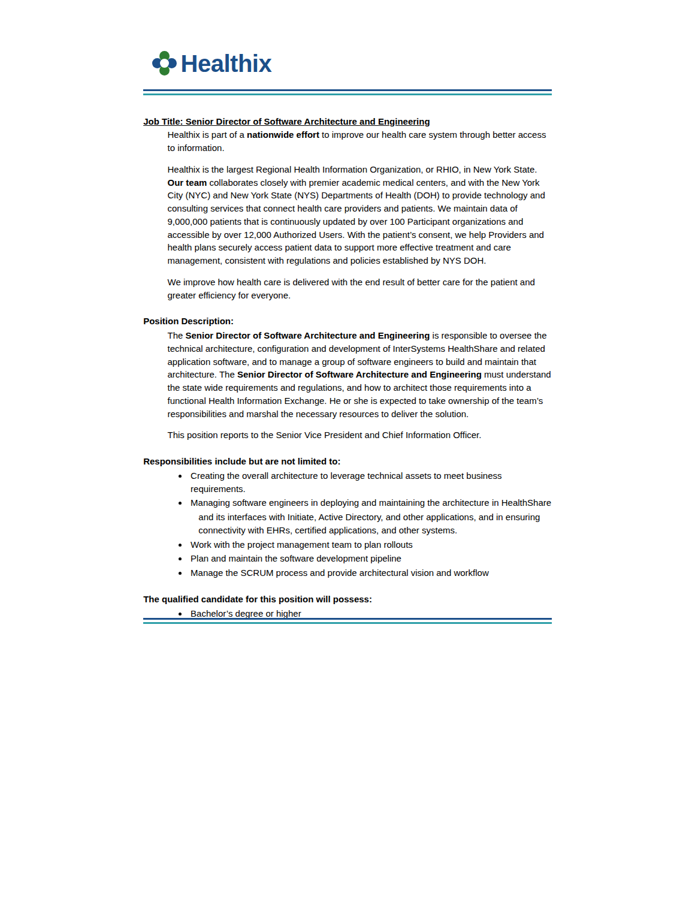Healthix
Job Title: Senior Director of Software Architecture and Engineering
Healthix is part of a nationwide effort to improve our health care system through better access to information.
Healthix is the largest Regional Health Information Organization, or RHIO, in New York State. Our team collaborates closely with premier academic medical centers, and with the New York City (NYC) and New York State (NYS) Departments of Health (DOH) to provide technology and consulting services that connect health care providers and patients. We maintain data of 9,000,000 patients that is continuously updated by over 100 Participant organizations and accessible by over 12,000 Authorized Users. With the patient’s consent, we help Providers and health plans securely access patient data to support more effective treatment and care management, consistent with regulations and policies established by NYS DOH.
We improve how health care is delivered with the end result of better care for the patient and greater efficiency for everyone.
Position Description:
The Senior Director of Software Architecture and Engineering is responsible to oversee the technical architecture, configuration and development of InterSystems HealthShare and related application software, and to manage a group of software engineers to build and maintain that architecture. The Senior Director of Software Architecture and Engineering must understand the state wide requirements and regulations, and how to architect those requirements into a functional Health Information Exchange. He or she is expected to take ownership of the team’s responsibilities and marshal the necessary resources to deliver the solution.
This position reports to the Senior Vice President and Chief Information Officer.
Responsibilities include but are not limited to:
Creating the overall architecture to leverage technical assets to meet business requirements.
Managing software engineers in deploying and maintaining the architecture in HealthShare
and its interfaces with Initiate, Active Directory, and other applications, and in ensuring connectivity with EHRs, certified applications, and other systems.
Work with the project management team to plan rollouts
Plan and maintain the software development pipeline
Manage the SCRUM process and provide architectural vision and workflow
The qualified candidate for this position will possess:
Bachelor’s degree or higher